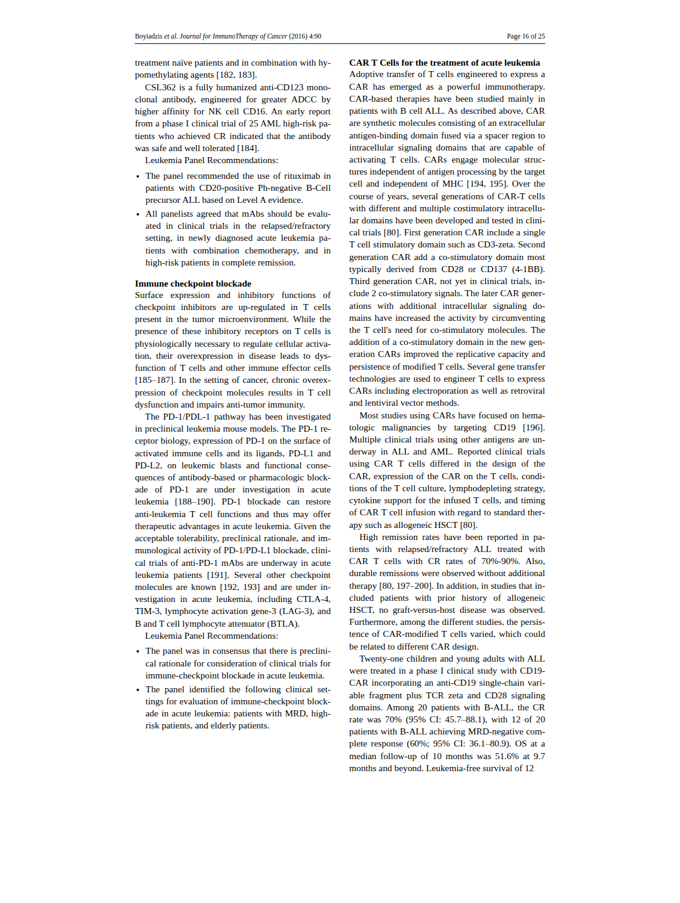Boyiadzis et al. Journal for ImmunoTherapy of Cancer (2016) 4:90
Page 16 of 25
treatment naïve patients and in combination with hypomethylating agents [182, 183].
CSL362 is a fully humanized anti-CD123 monoclonal antibody, engineered for greater ADCC by higher affinity for NK cell CD16. An early report from a phase I clinical trial of 25 AML high-risk patients who achieved CR indicated that the antibody was safe and well tolerated [184].
Leukemia Panel Recommendations:
The panel recommended the use of rituximab in patients with CD20-positive Ph-negative B-Cell precursor ALL based on Level A evidence.
All panelists agreed that mAbs should be evaluated in clinical trials in the relapsed/refractory setting, in newly diagnosed acute leukemia patients with combination chemotherapy, and in high-risk patients in complete remission.
Immune checkpoint blockade
Surface expression and inhibitory functions of checkpoint inhibitors are up-regulated in T cells present in the tumor microenvironment. While the presence of these inhibitory receptors on T cells is physiologically necessary to regulate cellular activation, their overexpression in disease leads to dysfunction of T cells and other immune effector cells [185–187]. In the setting of cancer, chronic overexpression of checkpoint molecules results in T cell dysfunction and impairs anti-tumor immunity.
The PD-1/PDL-1 pathway has been investigated in preclinical leukemia mouse models. The PD-1 receptor biology, expression of PD-1 on the surface of activated immune cells and its ligands, PD-L1 and PD-L2, on leukemic blasts and functional consequences of antibody-based or pharmacologic blockade of PD-1 are under investigation in acute leukemia [188–190]. PD-1 blockade can restore anti-leukemia T cell functions and thus may offer therapeutic advantages in acute leukemia. Given the acceptable tolerability, preclinical rationale, and immunological activity of PD-1/PD-L1 blockade, clinical trials of anti-PD-1 mAbs are underway in acute leukemia patients [191]. Several other checkpoint molecules are known [192, 193] and are under investigation in acute leukemia, including CTLA-4, TIM-3, lymphocyte activation gene-3 (LAG-3), and B and T cell lymphocyte attenuator (BTLA).
Leukemia Panel Recommendations:
The panel was in consensus that there is preclinical rationale for consideration of clinical trials for immune-checkpoint blockade in acute leukemia.
The panel identified the following clinical settings for evaluation of immune-checkpoint blockade in acute leukemia: patients with MRD, high-risk patients, and elderly patients.
CAR T Cells for the treatment of acute leukemia
Adoptive transfer of T cells engineered to express a CAR has emerged as a powerful immunotherapy. CAR-based therapies have been studied mainly in patients with B cell ALL. As described above, CAR are synthetic molecules consisting of an extracellular antigen-binding domain fused via a spacer region to intracellular signaling domains that are capable of activating T cells. CARs engage molecular structures independent of antigen processing by the target cell and independent of MHC [194, 195]. Over the course of years, several generations of CAR-T cells with different and multiple costimulatory intracellular domains have been developed and tested in clinical trials [80]. First generation CAR include a single T cell stimulatory domain such as CD3-zeta. Second generation CAR add a co-stimulatory domain most typically derived from CD28 or CD137 (4-1BB). Third generation CAR, not yet in clinical trials, include 2 co-stimulatory signals. The later CAR generations with additional intracellular signaling domains have increased the activity by circumventing the T cell's need for co-stimulatory molecules. The addition of a co-stimulatory domain in the new generation CARs improved the replicative capacity and persistence of modified T cells. Several gene transfer technologies are used to engineer T cells to express CARs including electroporation as well as retroviral and lentiviral vector methods.
Most studies using CARs have focused on hematologic malignancies by targeting CD19 [196]. Multiple clinical trials using other antigens are underway in ALL and AML. Reported clinical trials using CAR T cells differed in the design of the CAR, expression of the CAR on the T cells, conditions of the T cell culture, lymphodepleting strategy, cytokine support for the infused T cells, and timing of CAR T cell infusion with regard to standard therapy such as allogeneic HSCT [80].
High remission rates have been reported in patients with relapsed/refractory ALL treated with CAR T cells with CR rates of 70%-90%. Also, durable remissions were observed without additional therapy [80, 197–200]. In addition, in studies that included patients with prior history of allogeneic HSCT, no graft-versus-host disease was observed. Furthermore, among the different studies, the persistence of CAR-modified T cells varied, which could be related to different CAR design.
Twenty-one children and young adults with ALL were treated in a phase I clinical study with CD19-CAR incorporating an anti-CD19 single-chain variable fragment plus TCR zeta and CD28 signaling domains. Among 20 patients with B-ALL, the CR rate was 70% (95% CI: 45.7–88.1), with 12 of 20 patients with B-ALL achieving MRD-negative complete response (60%; 95% CI: 36.1–80.9). OS at a median follow-up of 10 months was 51.6% at 9.7 months and beyond. Leukemia-free survival of 12